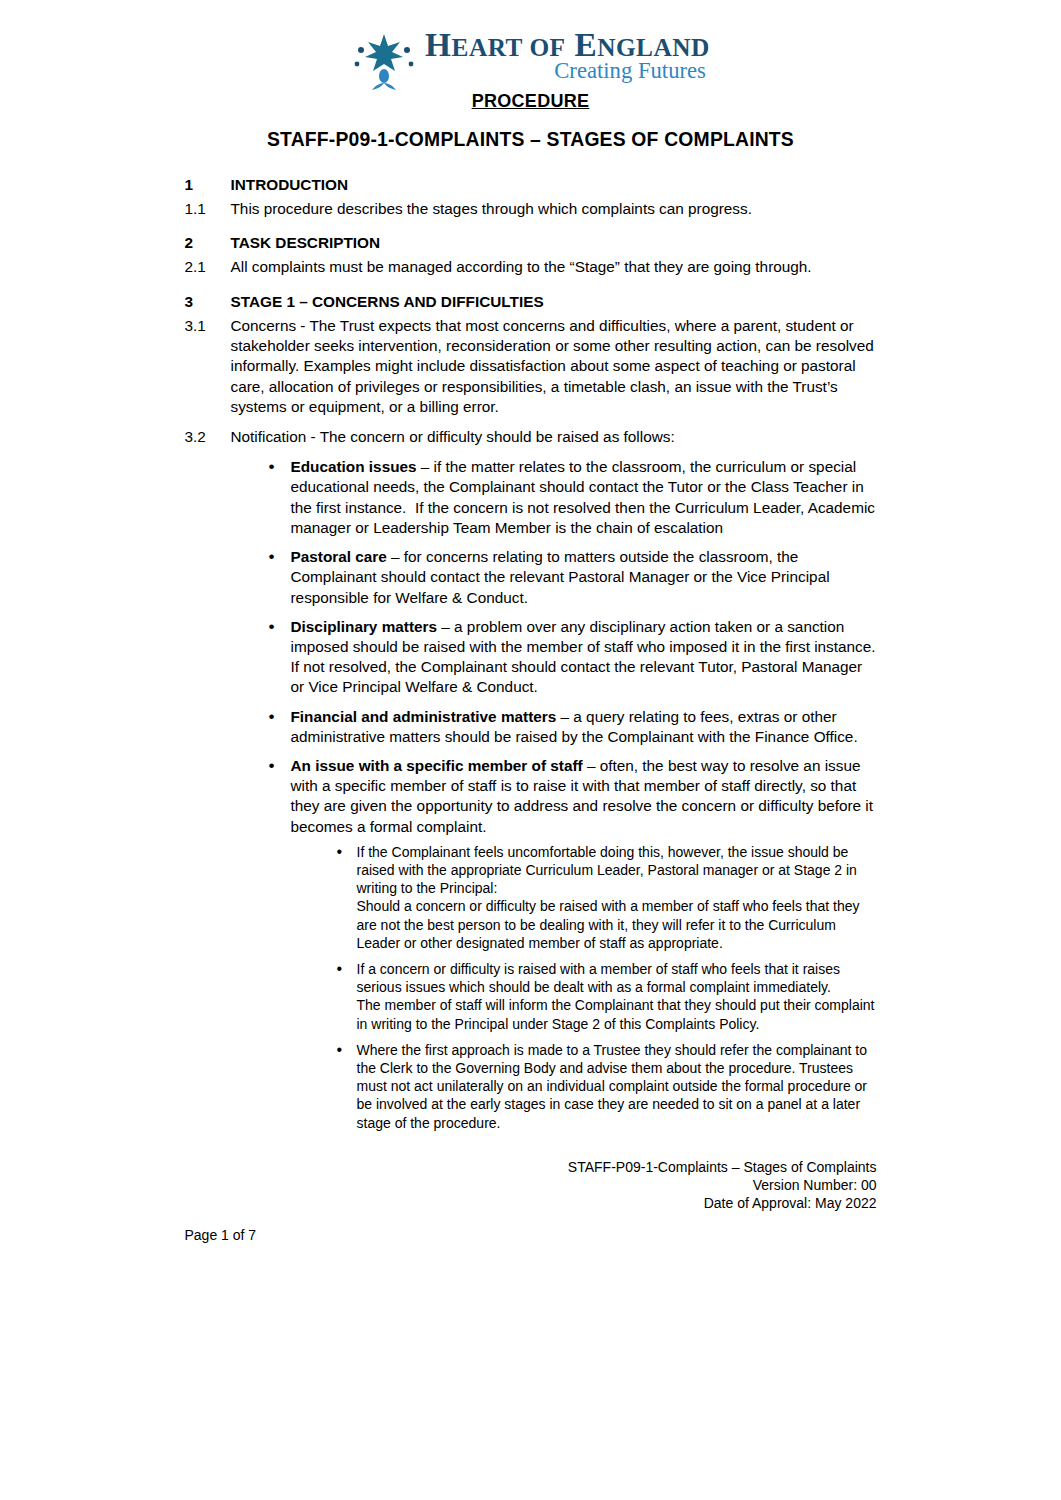HEART OF ENGLAND
Creating Futures
PROCEDURE
STAFF-P09-1-COMPLAINTS – STAGES OF COMPLAINTS
1 INTRODUCTION
1.1 This procedure describes the stages through which complaints can progress.
2 TASK DESCRIPTION
2.1 All complaints must be managed according to the “Stage” that they are going through.
3 STAGE 1 – CONCERNS AND DIFFICULTIES
3.1 Concerns - The Trust expects that most concerns and difficulties, where a parent, student or stakeholder seeks intervention, reconsideration or some other resulting action, can be resolved informally. Examples might include dissatisfaction about some aspect of teaching or pastoral care, allocation of privileges or responsibilities, a timetable clash, an issue with the Trust’s systems or equipment, or a billing error.
3.2 Notification - The concern or difficulty should be raised as follows:
Education issues – if the matter relates to the classroom, the curriculum or special educational needs, the Complainant should contact the Tutor or the Class Teacher in the first instance. If the concern is not resolved then the Curriculum Leader, Academic manager or Leadership Team Member is the chain of escalation
Pastoral care – for concerns relating to matters outside the classroom, the Complainant should contact the relevant Pastoral Manager or the Vice Principal responsible for Welfare & Conduct.
Disciplinary matters – a problem over any disciplinary action taken or a sanction imposed should be raised with the member of staff who imposed it in the first instance. If not resolved, the Complainant should contact the relevant Tutor, Pastoral Manager or Vice Principal Welfare & Conduct.
Financial and administrative matters – a query relating to fees, extras or other administrative matters should be raised by the Complainant with the Finance Office.
An issue with a specific member of staff – often, the best way to resolve an issue with a specific member of staff is to raise it with that member of staff directly, so that they are given the opportunity to address and resolve the concern or difficulty before it becomes a formal complaint.
If the Complainant feels uncomfortable doing this, however, the issue should be raised with the appropriate Curriculum Leader, Pastoral manager or at Stage 2 in writing to the Principal:
Should a concern or difficulty be raised with a member of staff who feels that they are not the best person to be dealing with it, they will refer it to the Curriculum Leader or other designated member of staff as appropriate.
If a concern or difficulty is raised with a member of staff who feels that it raises serious issues which should be dealt with as a formal complaint immediately.
The member of staff will inform the Complainant that they should put their complaint in writing to the Principal under Stage 2 of this Complaints Policy.
Where the first approach is made to a Trustee they should refer the complainant to the Clerk to the Governing Body and advise them about the procedure. Trustees must not act unilaterally on an individual complaint outside the formal procedure or be involved at the early stages in case they are needed to sit on a panel at a later stage of the procedure.
STAFF-P09-1-Complaints – Stages of Complaints
Version Number: 00
Date of Approval: May 2022
Page 1 of 7